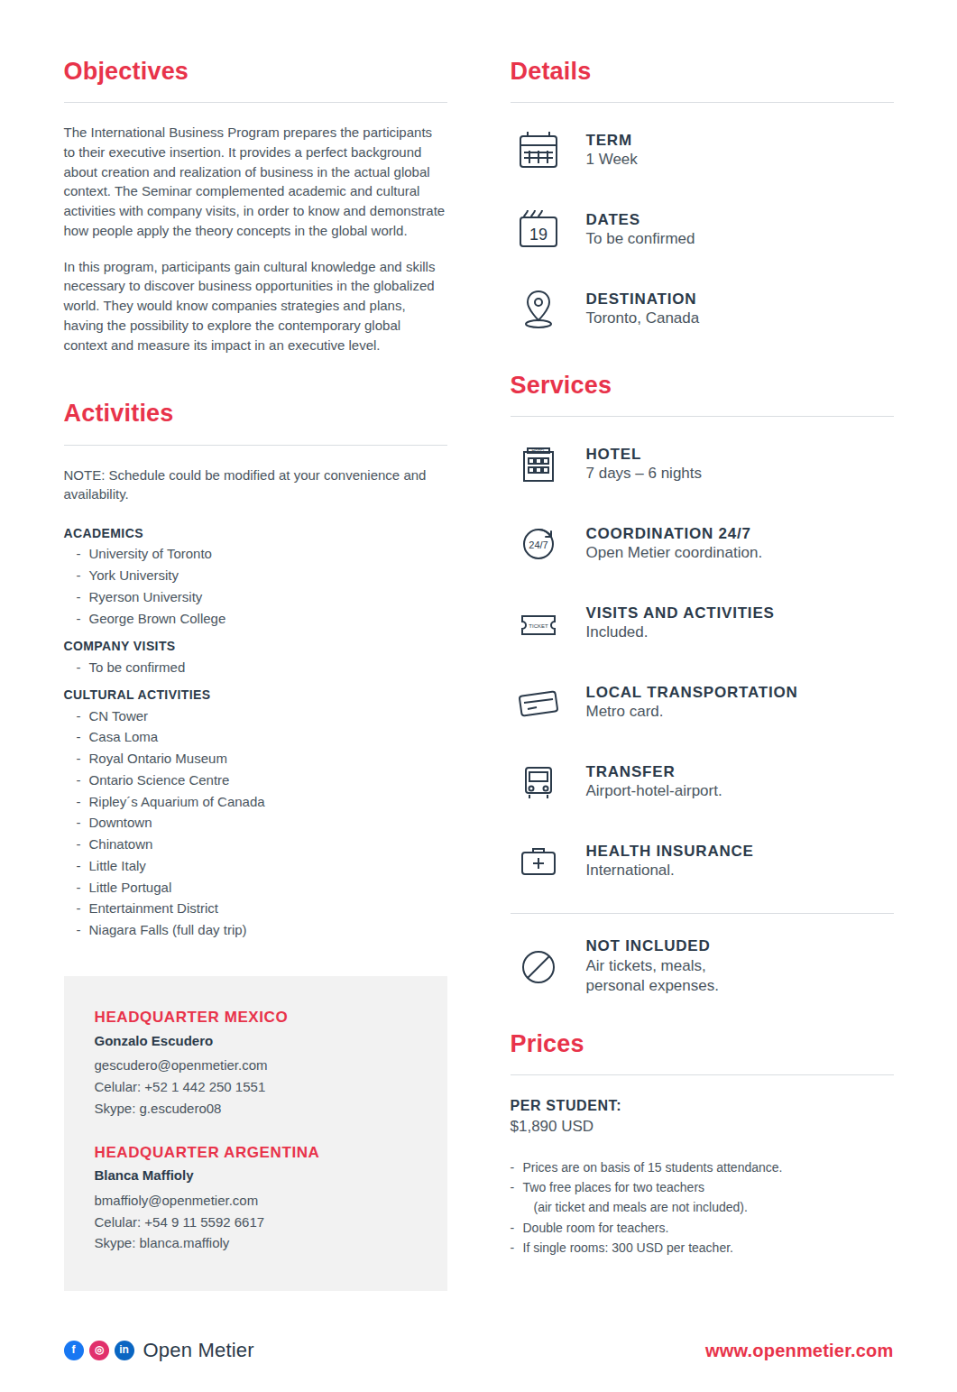Objectives
The International Business Program prepares the participants to their executive insertion. It provides a perfect background about creation and realization of business in the actual global context. The Seminar complemented academic and cultural activities with company visits, in order to know and demonstrate how people apply the theory concepts in the global world.
In this program, participants gain cultural knowledge and skills necessary to discover business opportunities in the globalized world. They would know companies strategies and plans, having the possibility to explore the contemporary global context and measure its impact in an executive level.
Activities
NOTE: Schedule could be modified at your convenience and availability.
Academics
University of Toronto
York University
Ryerson University
George Brown College
Company visits
To be confirmed
Cultural activities
CN Tower
Casa Loma
Royal Ontario Museum
Ontario Science Centre
Ripley´s Aquarium of Canada
Downtown
Chinatown
Little Italy
Little Portugal
Entertainment District
Niagara Falls (full day trip)
Headquarter Mexico
Gonzalo Escudero
gescudero@openmetier.com
Celular: +52 1 442 250 1551
Skype: g.escudero08
Headquarter Argentina
Blanca Maffioly
bmaffioly@openmetier.com
Celular: +54 9 11 5592 6617
Skype: blanca.maffioly
Details
Term
1 Week
19
Dates
To be confirmed
Destination
Toronto, Canada
Services
HOTEL
Hotel
7 days – 6 nights
24/7
Coordination 24/7
Open Metier coordination.
TICKET
Visits and activities
Included.
Local transportation
Metro card.
Transfer
Airport-hotel-airport.
Health insurance
International.
Not included
Air tickets, meals,
personal expenses.
Prices
Per student:
$1,890 USD
Prices are on basis of 15 students attendance.
Two free places for two teachers
(air ticket and meals are not included).
Double room for teachers.
If single rooms: 300 USD per teacher.
f ◎ in
Open Metier
www.openmetier.com